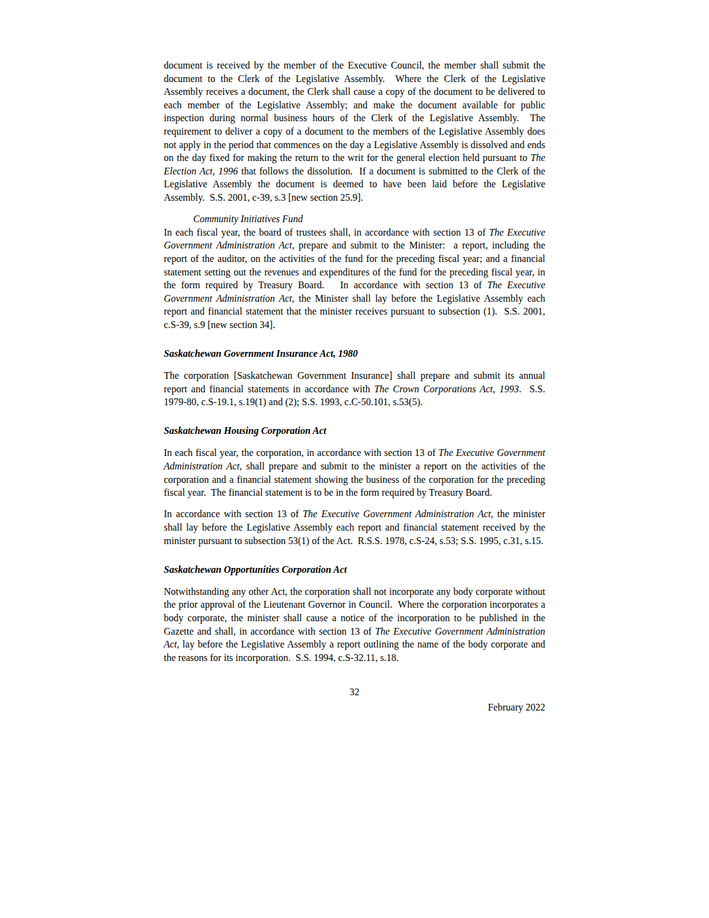document is received by the member of the Executive Council, the member shall submit the document to the Clerk of the Legislative Assembly. Where the Clerk of the Legislative Assembly receives a document, the Clerk shall cause a copy of the document to be delivered to each member of the Legislative Assembly; and make the document available for public inspection during normal business hours of the Clerk of the Legislative Assembly. The requirement to deliver a copy of a document to the members of the Legislative Assembly does not apply in the period that commences on the day a Legislative Assembly is dissolved and ends on the day fixed for making the return to the writ for the general election held pursuant to The Election Act, 1996 that follows the dissolution. If a document is submitted to the Clerk of the Legislative Assembly the document is deemed to have been laid before the Legislative Assembly. S.S. 2001, c-39, s.3 [new section 25.9].
Community Initiatives Fund
In each fiscal year, the board of trustees shall, in accordance with section 13 of The Executive Government Administration Act, prepare and submit to the Minister: a report, including the report of the auditor, on the activities of the fund for the preceding fiscal year; and a financial statement setting out the revenues and expenditures of the fund for the preceding fiscal year, in the form required by Treasury Board. In accordance with section 13 of The Executive Government Administration Act, the Minister shall lay before the Legislative Assembly each report and financial statement that the minister receives pursuant to subsection (1). S.S. 2001, c.S-39, s.9 [new section 34].
Saskatchewan Government Insurance Act, 1980
The corporation [Saskatchewan Government Insurance] shall prepare and submit its annual report and financial statements in accordance with The Crown Corporations Act, 1993. S.S. 1979-80, c.S-19.1, s.19(1) and (2); S.S. 1993, c.C-50.101, s.53(5).
Saskatchewan Housing Corporation Act
In each fiscal year, the corporation, in accordance with section 13 of The Executive Government Administration Act, shall prepare and submit to the minister a report on the activities of the corporation and a financial statement showing the business of the corporation for the preceding fiscal year. The financial statement is to be in the form required by Treasury Board.
In accordance with section 13 of The Executive Government Administration Act, the minister shall lay before the Legislative Assembly each report and financial statement received by the minister pursuant to subsection 53(1) of the Act. R.S.S. 1978, c.S-24, s.53; S.S. 1995, c.31, s.15.
Saskatchewan Opportunities Corporation Act
Notwithstanding any other Act, the corporation shall not incorporate any body corporate without the prior approval of the Lieutenant Governor in Council. Where the corporation incorporates a body corporate, the minister shall cause a notice of the incorporation to be published in the Gazette and shall, in accordance with section 13 of The Executive Government Administration Act, lay before the Legislative Assembly a report outlining the name of the body corporate and the reasons for its incorporation. S.S. 1994, c.S-32.11, s.18.
32
February 2022